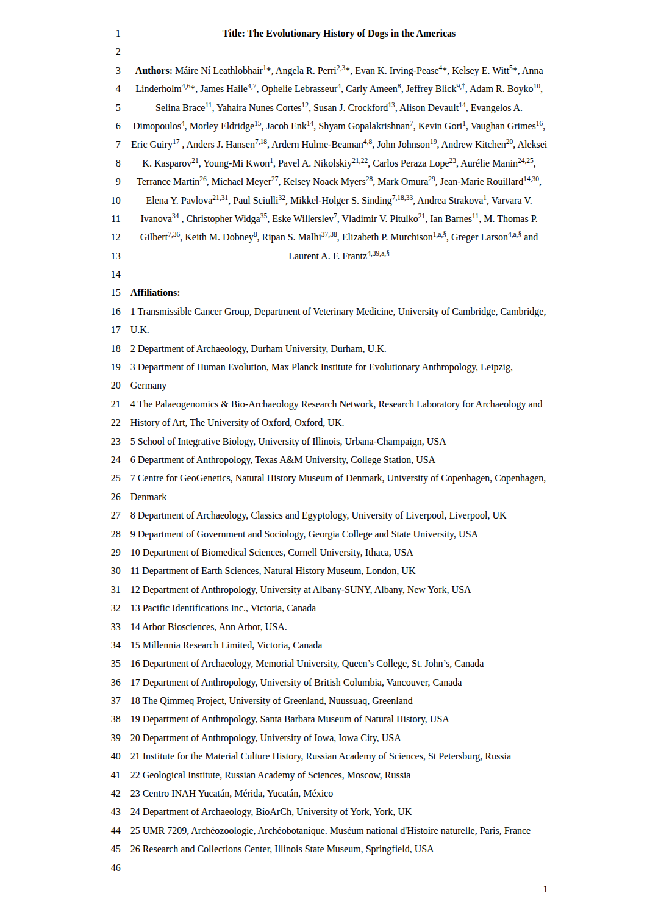1
2
3
4
5
6
7
8
9
10
11
12
13
14
15
16
17
18
19
20
21
22
23
24
25
26
27
28
29
30
31
32
33
34
35
36
37
38
39
40
41
42
43
44
45
46
Title: The Evolutionary History of Dogs in the Americas
Authors: Máire Ní Leathlobhair1*, Angela R. Perri2,3*, Evan K. Irving-Pease4*, Kelsey E. Witt5*, Anna Linderholm4,6*, James Haile4,7, Ophelie Lebrasseur4, Carly Ameen8, Jeffrey Blick9,†, Adam R. Boyko10, Selina Brace11, Yahaira Nunes Cortes12, Susan J. Crockford13, Alison Devault14, Evangelos A. Dimopoulos4, Morley Eldridge15, Jacob Enk14, Shyam Gopalakrishnan7, Kevin Gori1, Vaughan Grimes16, Eric Guiry17 , Anders J. Hansen7,18, Ardern Hulme-Beaman4,8, John Johnson19, Andrew Kitchen20, Aleksei K. Kasparov21, Young-Mi Kwon1, Pavel A. Nikolskiy21,22, Carlos Peraza Lope23, Aurélie Manin24,25, Terrance Martin26, Michael Meyer27, Kelsey Noack Myers28, Mark Omura29, Jean-Marie Rouillard14,30, Elena Y. Pavlova21,31, Paul Sciulli32, Mikkel-Holger S. Sinding7,18,33, Andrea Strakova1, Varvara V. Ivanova34 , Christopher Widga35, Eske Willerslev7, Vladimir V. Pitulko21, Ian Barnes11, M. Thomas P. Gilbert7,36, Keith M. Dobney8, Ripan S. Malhi37,38, Elizabeth P. Murchison1,a,§, Greger Larson4,a,§ and Laurent A. F. Frantz4,39,a,§
Affiliations:
1 Transmissible Cancer Group, Department of Veterinary Medicine, University of Cambridge, Cambridge, U.K.
2 Department of Archaeology, Durham University, Durham, U.K.
3 Department of Human Evolution, Max Planck Institute for Evolutionary Anthropology, Leipzig, Germany
4 The Palaeogenomics & Bio-Archaeology Research Network, Research Laboratory for Archaeology and History of Art, The University of Oxford, Oxford, UK.
5 School of Integrative Biology, University of Illinois, Urbana-Champaign, USA
6 Department of Anthropology, Texas A&M University, College Station, USA
7 Centre for GeoGenetics, Natural History Museum of Denmark, University of Copenhagen, Copenhagen, Denmark
8 Department of Archaeology, Classics and Egyptology, University of Liverpool, Liverpool, UK
9 Department of Government and Sociology, Georgia College and State University, USA
10 Department of Biomedical Sciences, Cornell University, Ithaca, USA
11 Department of Earth Sciences, Natural History Museum, London, UK
12 Department of Anthropology, University at Albany-SUNY, Albany, New York, USA
13 Pacific Identifications Inc., Victoria, Canada
14 Arbor Biosciences, Ann Arbor, USA.
15 Millennia Research Limited, Victoria, Canada
16 Department of Archaeology, Memorial University, Queen’s College, St. John’s, Canada
17 Department of Anthropology, University of British Columbia, Vancouver, Canada
18 The Qimmeq Project, University of Greenland, Nuussuaq, Greenland
19 Department of Anthropology, Santa Barbara Museum of Natural History, USA
20 Department of Anthropology, University of Iowa, Iowa City, USA
21 Institute for the Material Culture History, Russian Academy of Sciences, St Petersburg, Russia
22 Geological Institute, Russian Academy of Sciences, Moscow, Russia
23 Centro INAH Yucatán, Mérida, Yucatán, México
24 Department of Archaeology, BioArCh, University of York, York, UK
25 UMR 7209, Archéozoologie, Archéobotanique. Muséum national d'Histoire naturelle, Paris, France
26 Research and Collections Center, Illinois State Museum, Springfield, USA
1